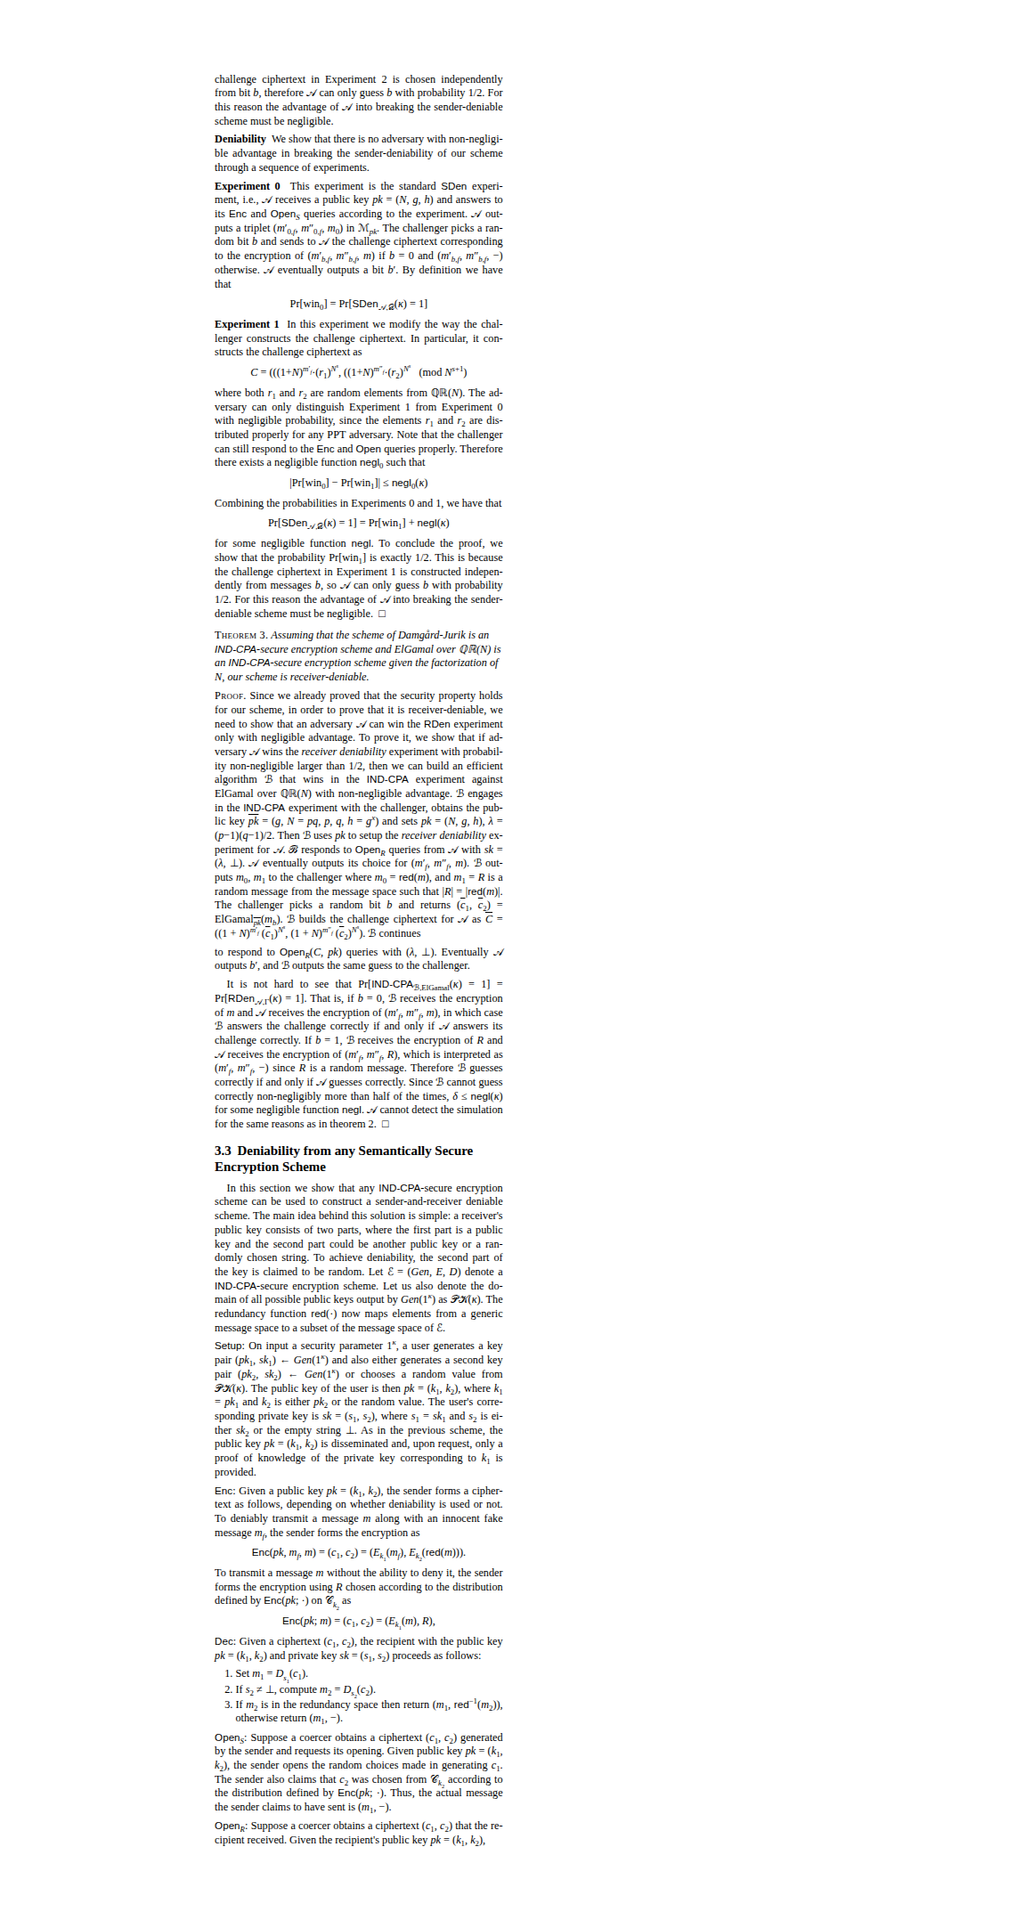challenge ciphertext in Experiment 2 is chosen independently from bit b, therefore 𝒜 can only guess b with probability 1/2. For this reason the advantage of 𝒜 into breaking the sender-deniable scheme must be negligible.
Deniability We show that there is no adversary with non-negligible advantage in breaking the sender-deniability of our scheme through a sequence of experiments.
Experiment 0 This experiment is the standard SDen experiment, i.e., 𝒜 receives a public key pk = (N, g, h) and answers to its Enc and OpenS queries according to the experiment. 𝒜 outputs a triplet (m′0,f, m″0,f, m0) in ℳpk. The challenger picks a random bit b and sends to 𝒜 the challenge ciphertext corresponding to the encryption of (m′b,f, m″b,f, m) if b = 0 and (m′b,f, m″b,f, −) otherwise. 𝒜 eventually outputs a bit b′. By definition we have that
Pr[win0] = Pr[SDen𝒜,𝒟(κ) = 1]
Experiment 1 In this experiment we modify the way the challenger constructs the challenge ciphertext. In particular, it constructs the challenge ciphertext as
C = (((1+N)m′f·(r1)Ns, ((1+N)m″f·(r2)Ns (mod Ns+1)
where both r1 and r2 are random elements from ℚℝ(N). The adversary can only distinguish Experiment 1 from Experiment 0 with negligible probability, since the elements r1 and r2 are distributed properly for any PPT adversary. Note that the challenger can still respond to the Enc and Open queries properly. Therefore there exists a negligible function negl0 such that
|Pr[win0] − Pr[win1]| ≤ negl0(κ)
Combining the probabilities in Experiments 0 and 1, we have that
Pr[SDen𝒜,𝒟(κ) = 1] = Pr[win1] + negl(κ)
for some negligible function negl. To conclude the proof, we show that the probability Pr[win1] is exactly 1/2. This is because the challenge ciphertext in Experiment 1 is constructed independently from messages b, so 𝒜 can only guess b with probability 1/2. For this reason the advantage of 𝒜 into breaking the sender-deniable scheme must be negligible. □
Theorem 3. Assuming that the scheme of Damgård-Jurik is an IND-CPA-secure encryption scheme and ElGamal over ℚℝ(N) is an IND-CPA-secure encryption scheme given the factorization of N, our scheme is receiver-deniable.
Proof. Since we already proved that the security property holds for our scheme, in order to prove that it is receiver-deniable, we need to show that an adversary 𝒜 can win the RDen experiment only with negligible advantage. To prove it, we show that if adversary 𝒜 wins the receiver deniability experiment with probability non-negligible larger than 1/2, then we can build an efficient algorithm ℬ that wins in the IND-CPA experiment against ElGamal over ℚℝ(N) with non-negligible advantage. ℬ engages in the IND-CPA experiment with the challenger, obtains the public key pk = (g, N = pq, p, q, h = gx) and sets pk = (N, g, h), λ = (p−1)(q−1)/2. Then ℬ uses pk to setup the receiver deniability experiment for 𝒜. ℬ responds to OpenR queries from 𝒜 with sk = (λ, ⊥). 𝒜 eventually outputs its choice for (m′f, m″f, m). ℬ outputs m0, m1 to the challenger where m0 = red(m), and m1 = R is a random message from the message space such that |R| = |red(m)|. The challenger picks a random bit b and returns (c1, c2) = ElGamalpk(mb). ℬ builds the challenge ciphertext for 𝒜 as C = ((1 + N)m′f (c1)Ns, (1 + N)m″f (c2)Ns). ℬ continues
to respond to OpenR(C, pk) queries with (λ, ⊥). Eventually 𝒜 outputs b′, and ℬ outputs the same guess to the challenger.
It is not hard to see that Pr[IND-CPAℬ,ElGamal(κ) = 1] = Pr[RDen𝒜,Γ(κ) = 1]. That is, if b = 0, ℬ receives the encryption of m and 𝒜 receives the encryption of (m′f, m″f, m), in which case ℬ answers the challenge correctly if and only if 𝒜 answers its challenge correctly. If b = 1, ℬ receives the encryption of R and 𝒜 receives the encryption of (m′f, m″f, R), which is interpreted as (m′f, m″f, −) since R is a random message. Therefore ℬ guesses correctly if and only if 𝒜 guesses correctly. Since ℬ cannot guess correctly non-negligibly more than half of the times, δ ≤ negl(κ) for some negligible function negl. 𝒜 cannot detect the simulation for the same reasons as in theorem 2. □
3.3 Deniability from any Semantically Secure Encryption Scheme
In this section we show that any IND-CPA-secure encryption scheme can be used to construct a sender-and-receiver deniable scheme. The main idea behind this solution is simple: a receiver's public key consists of two parts, where the first part is a public key and the second part could be another public key or a randomly chosen string. To achieve deniability, the second part of the key is claimed to be random. Let ℰ = (Gen, E, D) denote a IND-CPA-secure encryption scheme. Let us also denote the domain of all possible public keys output by Gen(1κ) as 𝒫𝒦(κ). The redundancy function red(·) now maps elements from a generic message space to a subset of the message space of ℰ.
Setup: On input a security parameter 1κ, a user generates a key pair (pk1, sk1) ← Gen(1κ) and also either generates a second key pair (pk2, sk2) ← Gen(1κ) or chooses a random value from 𝒫𝒦(κ). The public key of the user is then pk = (k1, k2), where k1 = pk1 and k2 is either pk2 or the random value. The user's corresponding private key is sk = (s1, s2), where s1 = sk1 and s2 is either sk2 or the empty string ⊥. As in the previous scheme, the public key pk = (k1, k2) is disseminated and, upon request, only a proof of knowledge of the private key corresponding to k1 is provided.
Enc: Given a public key pk = (k1, k2), the sender forms a ciphertext as follows, depending on whether deniability is used or not. To deniably transmit a message m along with an innocent fake message mf, the sender forms the encryption as
Enc(pk, mf, m) = (c1, c2) = (Ek1(mf), Ek2(red(m))).
To transmit a message m without the ability to deny it, the sender forms the encryption using R chosen according to the distribution defined by Enc(pk; ·) on 𝒞k2 as
Enc(pk; m) = (c1, c2) = (Ek1(m), R),
Dec: Given a ciphertext (c1, c2), the recipient with the public key pk = (k1, k2) and private key sk = (s1, s2) proceeds as follows:
Set m1 = Ds1(c1).
If s2 ≠ ⊥, compute m2 = Ds2(c2).
If m2 is in the redundancy space then return (m1, red−1(m2)), otherwise return (m1, −).
OpenS: Suppose a coercer obtains a ciphertext (c1, c2) generated by the sender and requests its opening. Given public key pk = (k1, k2), the sender opens the random choices made in generating c1. The sender also claims that c2 was chosen from 𝒞k2 according to the distribution defined by Enc(pk; ·). Thus, the actual message the sender claims to have sent is (m1, −).
OpenR: Suppose a coercer obtains a ciphertext (c1, c2) that the recipient received. Given the recipient's public key pk = (k1, k2),